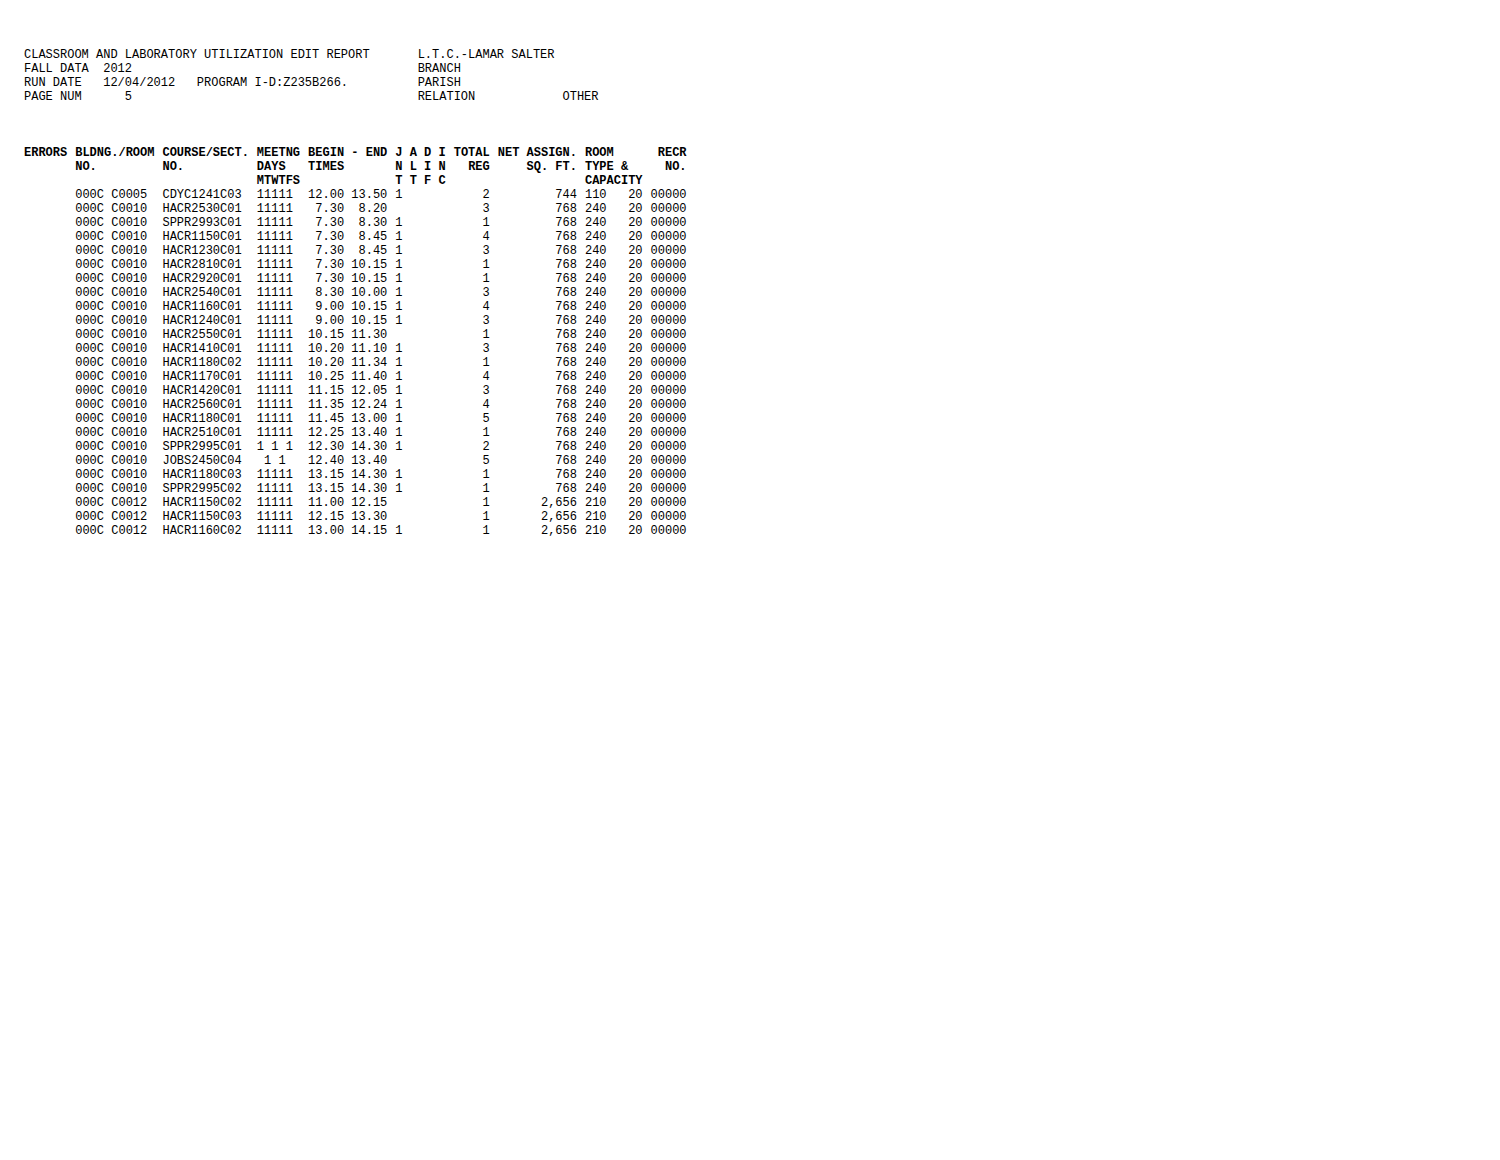| CLASSROOM AND LABORATORY UTILIZATION EDIT REPORT | | | | | | L.T.C.-LAMAR SALTER | | |
| FALL DATA 2012 | | | | | | BRANCH | | |
| RUN DATE 12/04/2012 PROGRAM I-D:Z235B266. | | | | | | PARISH | | |
| PAGE NUM 5 | | | | | | RELATION | OTHER | |
| ERRORS | BLDNG./ROOM NO. | COURSE/SECT. NO. | MEETNG DAYS MTWTFS | BEGIN - END TIMES | J A D I N L I N T T F C | TOTAL REG | NET ASSIGN. SQ. FT. | ROOM TYPE & CAPACITY | RECR NO. |
| --- | --- | --- | --- | --- | --- | --- | --- | --- | --- |
| | 000C C0005 | CDYC1241C03 | 11111 | 12.00 13.50 | 1 | 2 | 744 | 110 20 | 00000 |
| | 000C C0010 | HACR2530C01 | 11111 | 7.30 8.20 | | 3 | 768 | 240 20 | 00000 |
| | 000C C0010 | SPPR2993C01 | 11111 | 7.30 8.30 | 1 | 1 | 768 | 240 20 | 00000 |
| | 000C C0010 | HACR1150C01 | 11111 | 7.30 8.45 | 1 | 4 | 768 | 240 20 | 00000 |
| | 000C C0010 | HACR1230C01 | 11111 | 7.30 8.45 | 1 | 3 | 768 | 240 20 | 00000 |
| | 000C C0010 | HACR2810C01 | 11111 | 7.30 10.15 | 1 | 1 | 768 | 240 20 | 00000 |
| | 000C C0010 | HACR2920C01 | 11111 | 7.30 10.15 | 1 | 1 | 768 | 240 20 | 00000 |
| | 000C C0010 | HACR2540C01 | 11111 | 8.30 10.00 | 1 | 3 | 768 | 240 20 | 00000 |
| | 000C C0010 | HACR1160C01 | 11111 | 9.00 10.15 | 1 | 4 | 768 | 240 20 | 00000 |
| | 000C C0010 | HACR1240C01 | 11111 | 9.00 10.15 | 1 | 3 | 768 | 240 20 | 00000 |
| | 000C C0010 | HACR2550C01 | 11111 | 10.15 11.30 | | 1 | 768 | 240 20 | 00000 |
| | 000C C0010 | HACR1410C01 | 11111 | 10.20 11.10 | 1 | 3 | 768 | 240 20 | 00000 |
| | 000C C0010 | HACR1180C02 | 11111 | 10.20 11.34 | 1 | 1 | 768 | 240 20 | 00000 |
| | 000C C0010 | HACR1170C01 | 11111 | 10.25 11.40 | 1 | 4 | 768 | 240 20 | 00000 |
| | 000C C0010 | HACR1420C01 | 11111 | 11.15 12.05 | 1 | 3 | 768 | 240 20 | 00000 |
| | 000C C0010 | HACR2560C01 | 11111 | 11.35 12.24 | 1 | 4 | 768 | 240 20 | 00000 |
| | 000C C0010 | HACR1180C01 | 11111 | 11.45 13.00 | 1 | 5 | 768 | 240 20 | 00000 |
| | 000C C0010 | HACR2510C01 | 11111 | 12.25 13.40 | 1 | 1 | 768 | 240 20 | 00000 |
| | 000C C0010 | SPPR2995C01 | 1 1 1 | 12.30 14.30 | 1 | 2 | 768 | 240 20 | 00000 |
| | 000C C0010 | JOBS2450C04 | 1 1 | 12.40 13.40 | | 5 | 768 | 240 20 | 00000 |
| | 000C C0010 | HACR1180C03 | 11111 | 13.15 14.30 | 1 | 1 | 768 | 240 20 | 00000 |
| | 000C C0010 | SPPR2995C02 | 11111 | 13.15 14.30 | 1 | 1 | 768 | 240 20 | 00000 |
| | 000C C0012 | HACR1150C02 | 11111 | 11.00 12.15 | | 1 | 2,656 | 210 20 | 00000 |
| | 000C C0012 | HACR1150C03 | 11111 | 12.15 13.30 | | 1 | 2,656 | 210 20 | 00000 |
| | 000C C0012 | HACR1160C02 | 11111 | 13.00 14.15 | 1 | 1 | 2,656 | 210 20 | 00000 |